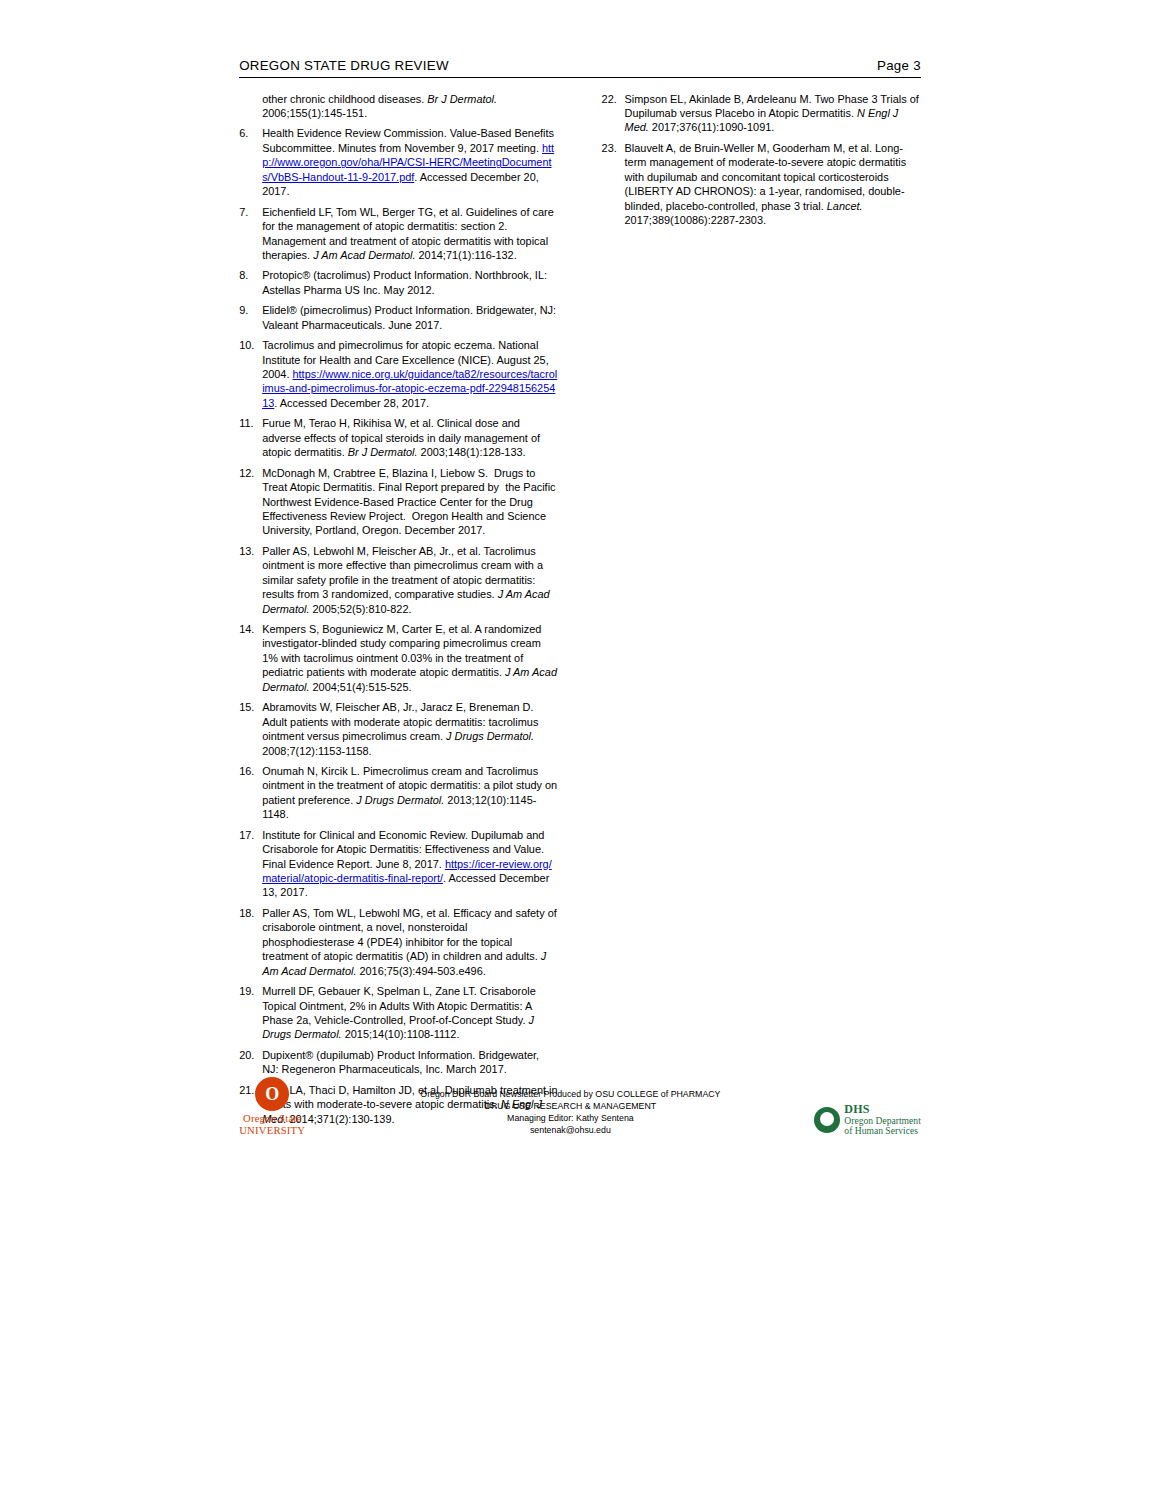Oregon State Drug Review
Page 3
other chronic childhood diseases. Br J Dermatol. 2006;155(1):145-151.
6. Health Evidence Review Commission. Value-Based Benefits Subcommittee. Minutes from November 9, 2017 meeting. http://www.oregon.gov/oha/HPA/CSI-HERC/MeetingDocuments/VbBS-Handout-11-9-2017.pdf. Accessed December 20, 2017.
7. Eichenfield LF, Tom WL, Berger TG, et al. Guidelines of care for the management of atopic dermatitis: section 2. Management and treatment of atopic dermatitis with topical therapies. J Am Acad Dermatol. 2014;71(1):116-132.
8. Protopic® (tacrolimus) Product Information. Northbrook, IL: Astellas Pharma US Inc. May 2012.
9. Elidel® (pimecrolimus) Product Information. Bridgewater, NJ: Valeant Pharmaceuticals. June 2017.
10. Tacrolimus and pimecrolimus for atopic eczema. National Institute for Health and Care Excellence (NICE). August 25, 2004. https://www.nice.org.uk/guidance/ta82/resources/tacrolimus-and-pimecrolimus-for-atopic-eczema-pdf-2294815625413. Accessed December 28, 2017.
11. Furue M, Terao H, Rikihisa W, et al. Clinical dose and adverse effects of topical steroids in daily management of atopic dermatitis. Br J Dermatol. 2003;148(1):128-133.
12. McDonagh M, Crabtree E, Blazina I, Liebow S. Drugs to Treat Atopic Dermatitis. Final Report prepared by the Pacific Northwest Evidence-Based Practice Center for the Drug Effectiveness Review Project. Oregon Health and Science University, Portland, Oregon. December 2017.
13. Paller AS, Lebwohl M, Fleischer AB, Jr., et al. Tacrolimus ointment is more effective than pimecrolimus cream with a similar safety profile in the treatment of atopic dermatitis: results from 3 randomized, comparative studies. J Am Acad Dermatol. 2005;52(5):810-822.
14. Kempers S, Boguniewicz M, Carter E, et al. A randomized investigator-blinded study comparing pimecrolimus cream 1% with tacrolimus ointment 0.03% in the treatment of pediatric patients with moderate atopic dermatitis. J Am Acad Dermatol. 2004;51(4):515-525.
15. Abramovits W, Fleischer AB, Jr., Jaracz E, Breneman D. Adult patients with moderate atopic dermatitis: tacrolimus ointment versus pimecrolimus cream. J Drugs Dermatol. 2008;7(12):1153-1158.
16. Onumah N, Kircik L. Pimecrolimus cream and Tacrolimus ointment in the treatment of atopic dermatitis: a pilot study on patient preference. J Drugs Dermatol. 2013;12(10):1145-1148.
17. Institute for Clinical and Economic Review. Dupilumab and Crisaborole for Atopic Dermatitis: Effectiveness and Value. Final Evidence Report. June 8, 2017. https://icer-review.org/material/atopic-dermatitis-final-report/. Accessed December 13, 2017.
18. Paller AS, Tom WL, Lebwohl MG, et al. Efficacy and safety of crisaborole ointment, a novel, nonsteroidal phosphodiesterase 4 (PDE4) inhibitor for the topical treatment of atopic dermatitis (AD) in children and adults. J Am Acad Dermatol. 2016;75(3):494-503.e496.
19. Murrell DF, Gebauer K, Spelman L, Zane LT. Crisaborole Topical Ointment, 2% in Adults With Atopic Dermatitis: A Phase 2a, Vehicle-Controlled, Proof-of-Concept Study. J Drugs Dermatol. 2015;14(10):1108-1112.
20. Dupixent® (dupilumab) Product Information. Bridgewater, NJ: Regeneron Pharmaceuticals, Inc. March 2017.
21. Beck LA, Thaci D, Hamilton JD, et al. Dupilumab treatment in adults with moderate-to-severe atopic dermatitis. N Engl J Med. 2014;371(2):130-139.
22. Simpson EL, Akinlade B, Ardeleanu M. Two Phase 3 Trials of Dupilumab versus Placebo in Atopic Dermatitis. N Engl J Med. 2017;376(11):1090-1091.
23. Blauvelt A, de Bruin-Weller M, Gooderham M, et al. Long-term management of moderate-to-severe atopic dermatitis with dupilumab and concomitant topical corticosteroids (LIBERTY AD CHRONOS): a 1-year, randomised, double-blinded, placebo-controlled, phase 3 trial. Lancet. 2017;389(10086):2287-2303.
O Oregon State
UNIVERSITY
Oregon DUR Board Newsletter Produced by OSU COLLEGE of PHARMACY
DRUG USE RESEARCH & MANAGEMENT
Managing Editor: Kathy Sentena
sentenak@ohsu.edu
DHS
Oregon Department
of Human Services